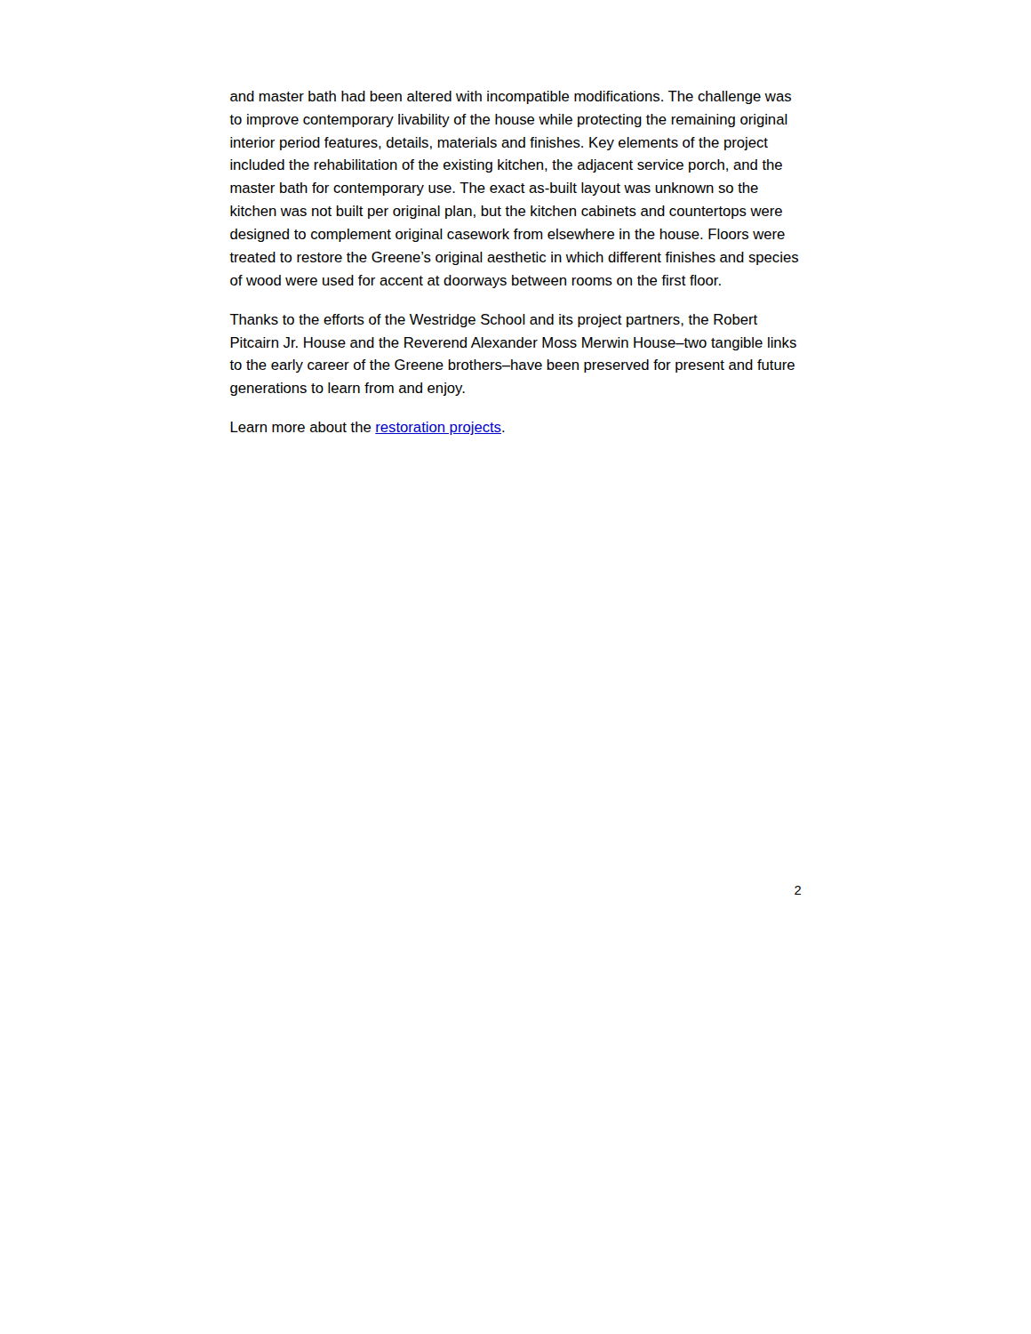and master bath had been altered with incompatible modifications. The challenge was to improve contemporary livability of the house while protecting the remaining original interior period features, details, materials and finishes. Key elements of the project included the rehabilitation of the existing kitchen, the adjacent service porch, and the master bath for contemporary use. The exact as-built layout was unknown so the kitchen was not built per original plan, but the kitchen cabinets and countertops were designed to complement original casework from elsewhere in the house. Floors were treated to restore the Greene’s original aesthetic in which different finishes and species of wood were used for accent at doorways between rooms on the first floor.
Thanks to the efforts of the Westridge School and its project partners, the Robert Pitcairn Jr. House and the Reverend Alexander Moss Merwin House–two tangible links to the early career of the Greene brothers–have been preserved for present and future generations to learn from and enjoy.
Learn more about the restoration projects.
2